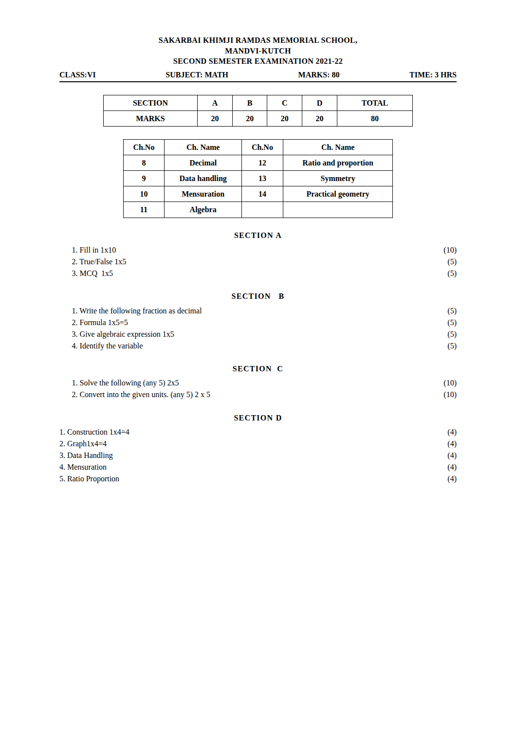SAKARBAI KHIMJI RAMDAS MEMORIAL SCHOOL,
MANDVI-KUTCH
SECOND SEMESTER EXAMINATION 2021-22
CLASS:VI SUBJECT: MATH MARKS: 80 TIME: 3 HRS
| SECTION | A | B | C | D | TOTAL |
| MARKS | 20 | 20 | 20 | 20 | 80 |
| Ch.No | Ch. Name | Ch.No | Ch. Name |
| 8 | Decimal | 12 | Ratio and proportion |
| 9 | Data handling | 13 | Symmetry |
| 10 | Mensuration | 14 | Practical geometry |
| 11 | Algebra | | |
SECTION A
Fill in 1x10(10)
True/False 1x5(5)
MCQ 1x5(5)
SECTION B
Write the following fraction as decimal(5)
Formula 1x5=5(5)
Give algebraic expression 1x5(5)
Identify the variable(5)
SECTION C
Solve the following (any 5) 2x5(10)
Convert into the given units. (any 5) 2 x 5(10)
SECTION D
Construction 1x4=4(4)
Graph1x4=4(4)
Data Handling(4)
Mensuration(4)
Ratio Proportion(4)